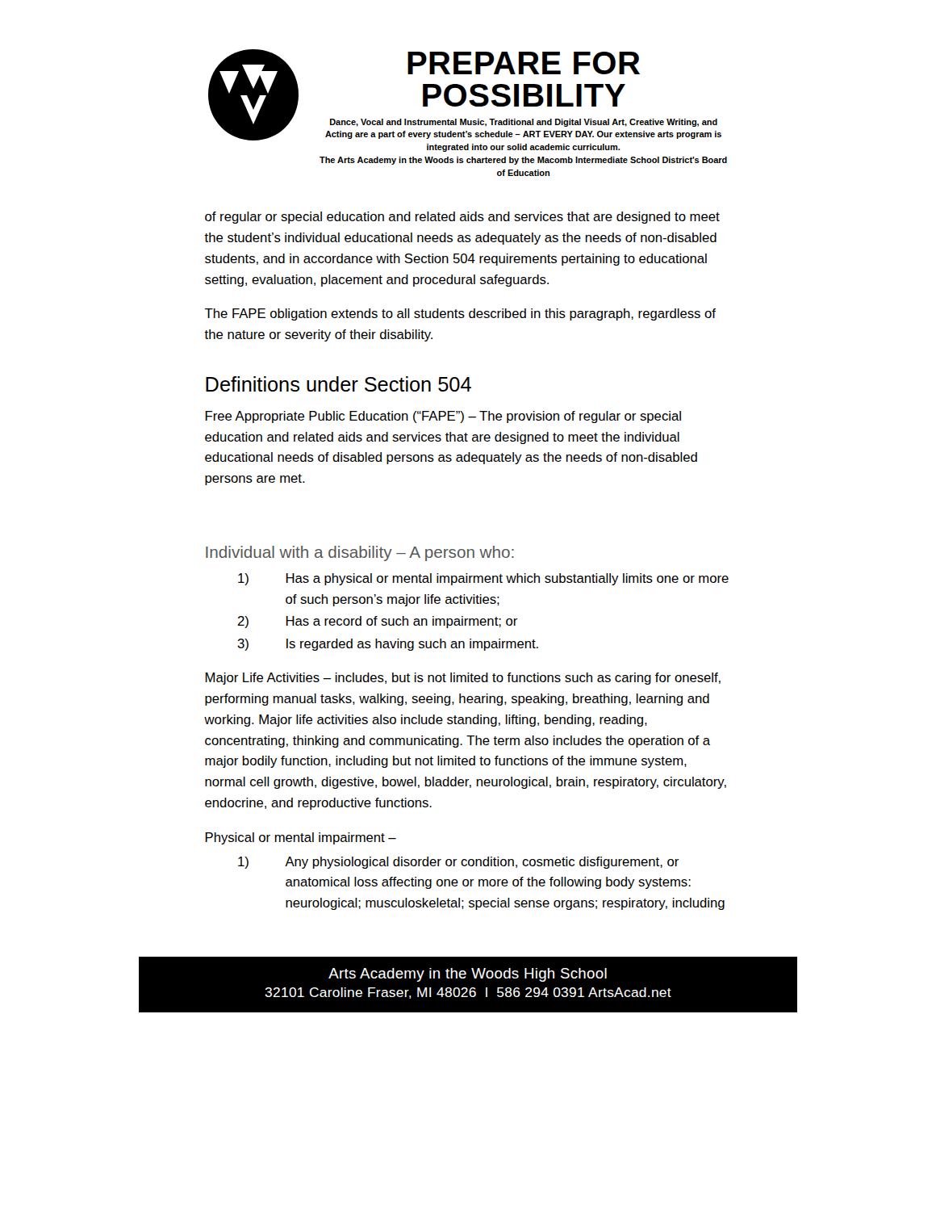PREPARE FOR POSSIBILITY
Dance, Vocal and Instrumental Music, Traditional and Digital Visual Art, Creative Writing, and Acting are a part of every student’s schedule – ART EVERY DAY. Our extensive arts program is integrated into our solid academic curriculum.
The Arts Academy in the Woods is chartered by the Macomb Intermediate School District's Board of Education
of regular or special education and related aids and services that are designed to meet the student’s individual educational needs as adequately as the needs of non-disabled students, and in accordance with Section 504 requirements pertaining to educational setting, evaluation, placement and procedural safeguards.
The FAPE obligation extends to all students described in this paragraph, regardless of the nature or severity of their disability.
Definitions under Section 504
Free Appropriate Public Education (“FAPE”) – The provision of regular or special education and related aids and services that are designed to meet the individual educational needs of disabled persons as adequately as the needs of non-disabled persons are met.
Individual with a disability – A person who:
1) Has a physical or mental impairment which substantially limits one or more of such person’s major life activities;
2) Has a record of such an impairment; or
3) Is regarded as having such an impairment.
Major Life Activities – includes, but is not limited to functions such as caring for oneself, performing manual tasks, walking, seeing, hearing, speaking, breathing, learning and working. Major life activities also include standing, lifting, bending, reading, concentrating, thinking and communicating. The term also includes the operation of a major bodily function, including but not limited to functions of the immune system, normal cell growth, digestive, bowel, bladder, neurological, brain, respiratory, circulatory, endocrine, and reproductive functions.
Physical or mental impairment –
1) Any physiological disorder or condition, cosmetic disfigurement, or anatomical loss affecting one or more of the following body systems: neurological; musculoskeletal; special sense organs; respiratory, including
Arts Academy in the Woods High School
32101 Caroline Fraser, MI 48026 l 586 294 0391 ArtsAcad.net